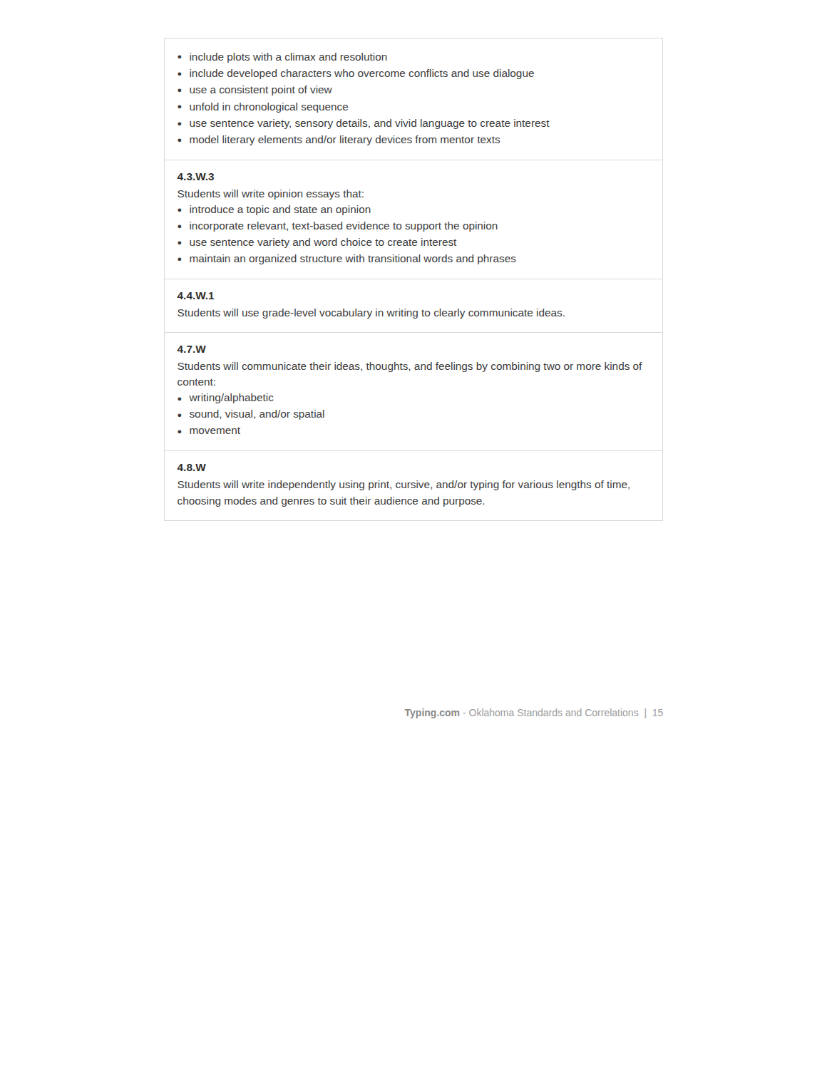include plots with a climax and resolution
include developed characters who overcome conflicts and use dialogue
use a consistent point of view
unfold in chronological sequence
use sentence variety, sensory details, and vivid language to create interest
model literary elements and/or literary devices from mentor texts
4.3.W.3
Students will write opinion essays that:
introduce a topic and state an opinion
incorporate relevant, text-based evidence to support the opinion
use sentence variety and word choice to create interest
maintain an organized structure with transitional words and phrases
4.4.W.1
Students will use grade-level vocabulary in writing to clearly communicate ideas.
4.7.W
Students will communicate their ideas, thoughts, and feelings by combining two or more kinds of content:
writing/alphabetic
sound, visual, and/or spatial
movement
4.8.W
Students will write independently using print, cursive, and/or typing for various lengths of time, choosing modes and genres to suit their audience and purpose.
Typing.com - Oklahoma Standards and Correlations | 15